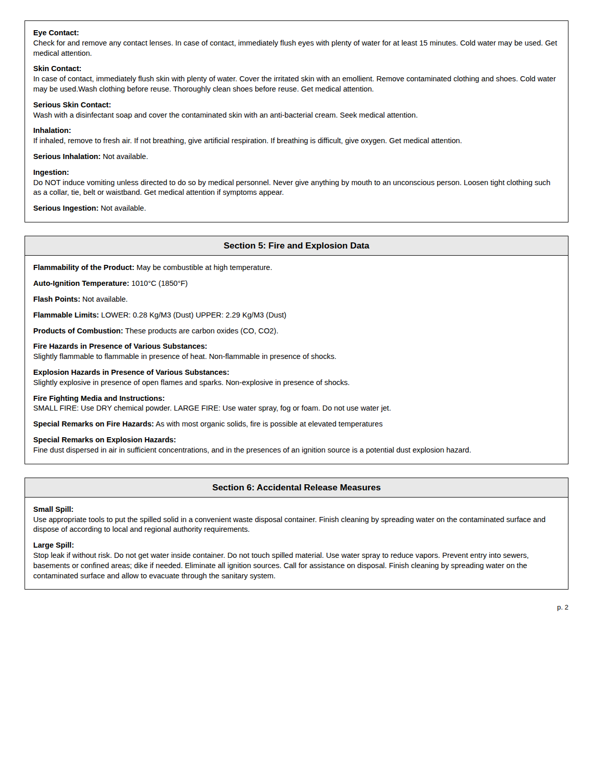Eye Contact:
Check for and remove any contact lenses. In case of contact, immediately flush eyes with plenty of water for at least 15 minutes. Cold water may be used. Get medical attention.
Skin Contact:
In case of contact, immediately flush skin with plenty of water. Cover the irritated skin with an emollient. Remove contaminated clothing and shoes. Cold water may be used.Wash clothing before reuse. Thoroughly clean shoes before reuse. Get medical attention.
Serious Skin Contact:
Wash with a disinfectant soap and cover the contaminated skin with an anti-bacterial cream. Seek medical attention.
Inhalation:
If inhaled, remove to fresh air. If not breathing, give artificial respiration. If breathing is difficult, give oxygen. Get medical attention.
Serious Inhalation: Not available.
Ingestion:
Do NOT induce vomiting unless directed to do so by medical personnel. Never give anything by mouth to an unconscious person. Loosen tight clothing such as a collar, tie, belt or waistband. Get medical attention if symptoms appear.
Serious Ingestion: Not available.
Section 5: Fire and Explosion Data
Flammability of the Product: May be combustible at high temperature.
Auto-Ignition Temperature: 1010°C (1850°F)
Flash Points: Not available.
Flammable Limits: LOWER: 0.28 Kg/M3 (Dust) UPPER: 2.29 Kg/M3 (Dust)
Products of Combustion: These products are carbon oxides (CO, CO2).
Fire Hazards in Presence of Various Substances:
Slightly flammable to flammable in presence of heat. Non-flammable in presence of shocks.
Explosion Hazards in Presence of Various Substances:
Slightly explosive in presence of open flames and sparks. Non-explosive in presence of shocks.
Fire Fighting Media and Instructions:
SMALL FIRE: Use DRY chemical powder. LARGE FIRE: Use water spray, fog or foam. Do not use water jet.
Special Remarks on Fire Hazards: As with most organic solids, fire is possible at elevated temperatures
Special Remarks on Explosion Hazards:
Fine dust dispersed in air in sufficient concentrations, and in the presences of an ignition source is a potential dust explosion hazard.
Section 6: Accidental Release Measures
Small Spill:
Use appropriate tools to put the spilled solid in a convenient waste disposal container. Finish cleaning by spreading water on the contaminated surface and dispose of according to local and regional authority requirements.
Large Spill:
Stop leak if without risk. Do not get water inside container. Do not touch spilled material. Use water spray to reduce vapors. Prevent entry into sewers, basements or confined areas; dike if needed. Eliminate all ignition sources. Call for assistance on disposal. Finish cleaning by spreading water on the contaminated surface and allow to evacuate through the sanitary system.
p. 2